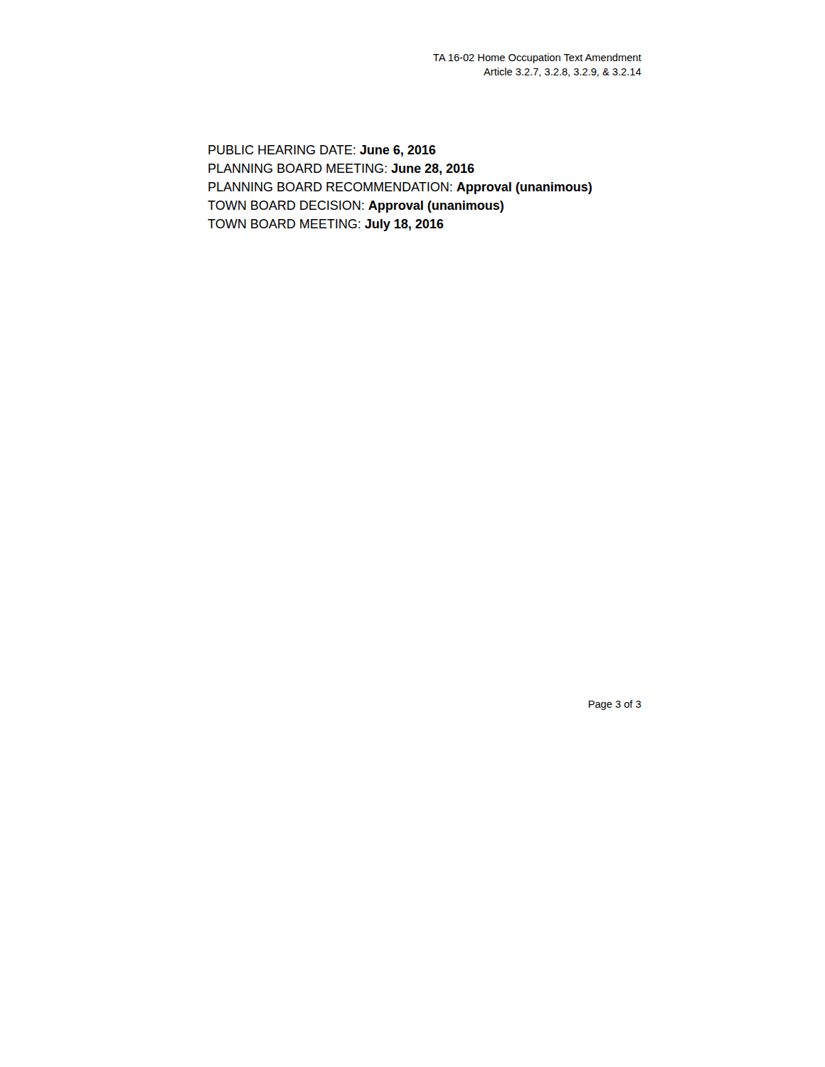TA 16-02 Home Occupation Text Amendment
Article 3.2.7, 3.2.8, 3.2.9, & 3.2.14
PUBLIC HEARING DATE: June 6, 2016
PLANNING BOARD MEETING: June 28, 2016
PLANNING BOARD RECOMMENDATION: Approval (unanimous)
TOWN BOARD DECISION: Approval (unanimous)
TOWN BOARD MEETING: July 18, 2016
Page 3 of 3